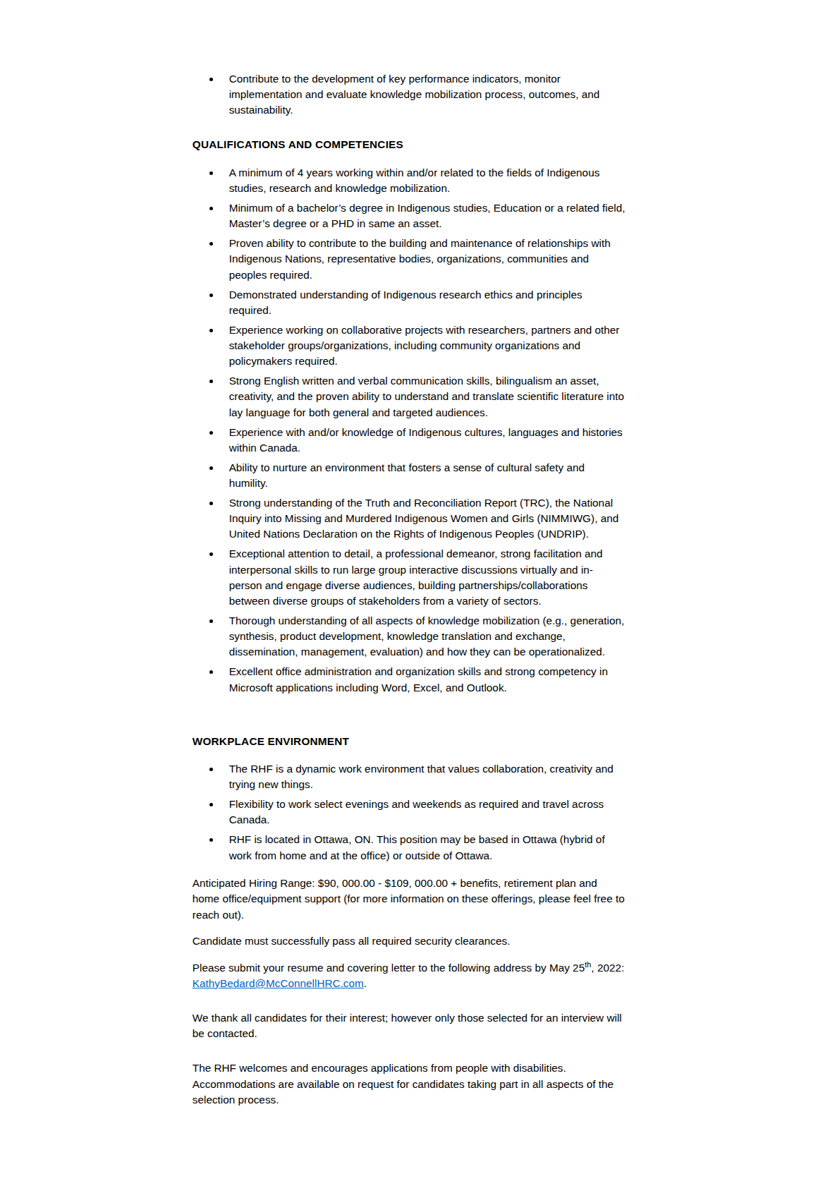Contribute to the development of key performance indicators, monitor implementation and evaluate knowledge mobilization process, outcomes, and sustainability.
QUALIFICATIONS AND COMPETENCIES
A minimum of 4 years working within and/or related to the fields of Indigenous studies, research and knowledge mobilization.
Minimum of a bachelor’s degree in Indigenous studies, Education or a related field, Master’s degree or a PHD in same an asset.
Proven ability to contribute to the building and maintenance of relationships with Indigenous Nations, representative bodies, organizations, communities and peoples required.
Demonstrated understanding of Indigenous research ethics and principles required.
Experience working on collaborative projects with researchers, partners and other stakeholder groups/organizations, including community organizations and policymakers required.
Strong English written and verbal communication skills, bilingualism an asset, creativity, and the proven ability to understand and translate scientific literature into lay language for both general and targeted audiences.
Experience with and/or knowledge of Indigenous cultures, languages and histories within Canada.
Ability to nurture an environment that fosters a sense of cultural safety and humility.
Strong understanding of the Truth and Reconciliation Report (TRC), the National Inquiry into Missing and Murdered Indigenous Women and Girls (NIMMIWG), and United Nations Declaration on the Rights of Indigenous Peoples (UNDRIP).
Exceptional attention to detail, a professional demeanor, strong facilitation and interpersonal skills to run large group interactive discussions virtually and in-person and engage diverse audiences, building partnerships/collaborations between diverse groups of stakeholders from a variety of sectors.
Thorough understanding of all aspects of knowledge mobilization (e.g., generation, synthesis, product development, knowledge translation and exchange, dissemination, management, evaluation) and how they can be operationalized.
Excellent office administration and organization skills and strong competency in Microsoft applications including Word, Excel, and Outlook.
WORKPLACE ENVIRONMENT
The RHF is a dynamic work environment that values collaboration, creativity and trying new things.
Flexibility to work select evenings and weekends as required and travel across Canada.
RHF is located in Ottawa, ON. This position may be based in Ottawa (hybrid of work from home and at the office) or outside of Ottawa.
Anticipated Hiring Range: $90, 000.00 - $109, 000.00 + benefits, retirement plan and home office/equipment support (for more information on these offerings, please feel free to reach out).
Candidate must successfully pass all required security clearances.
Please submit your resume and covering letter to the following address by May 25th, 2022:
KathyBedard@McConnellHRC.com.
We thank all candidates for their interest; however only those selected for an interview will be contacted.
The RHF welcomes and encourages applications from people with disabilities. Accommodations are available on request for candidates taking part in all aspects of the selection process.